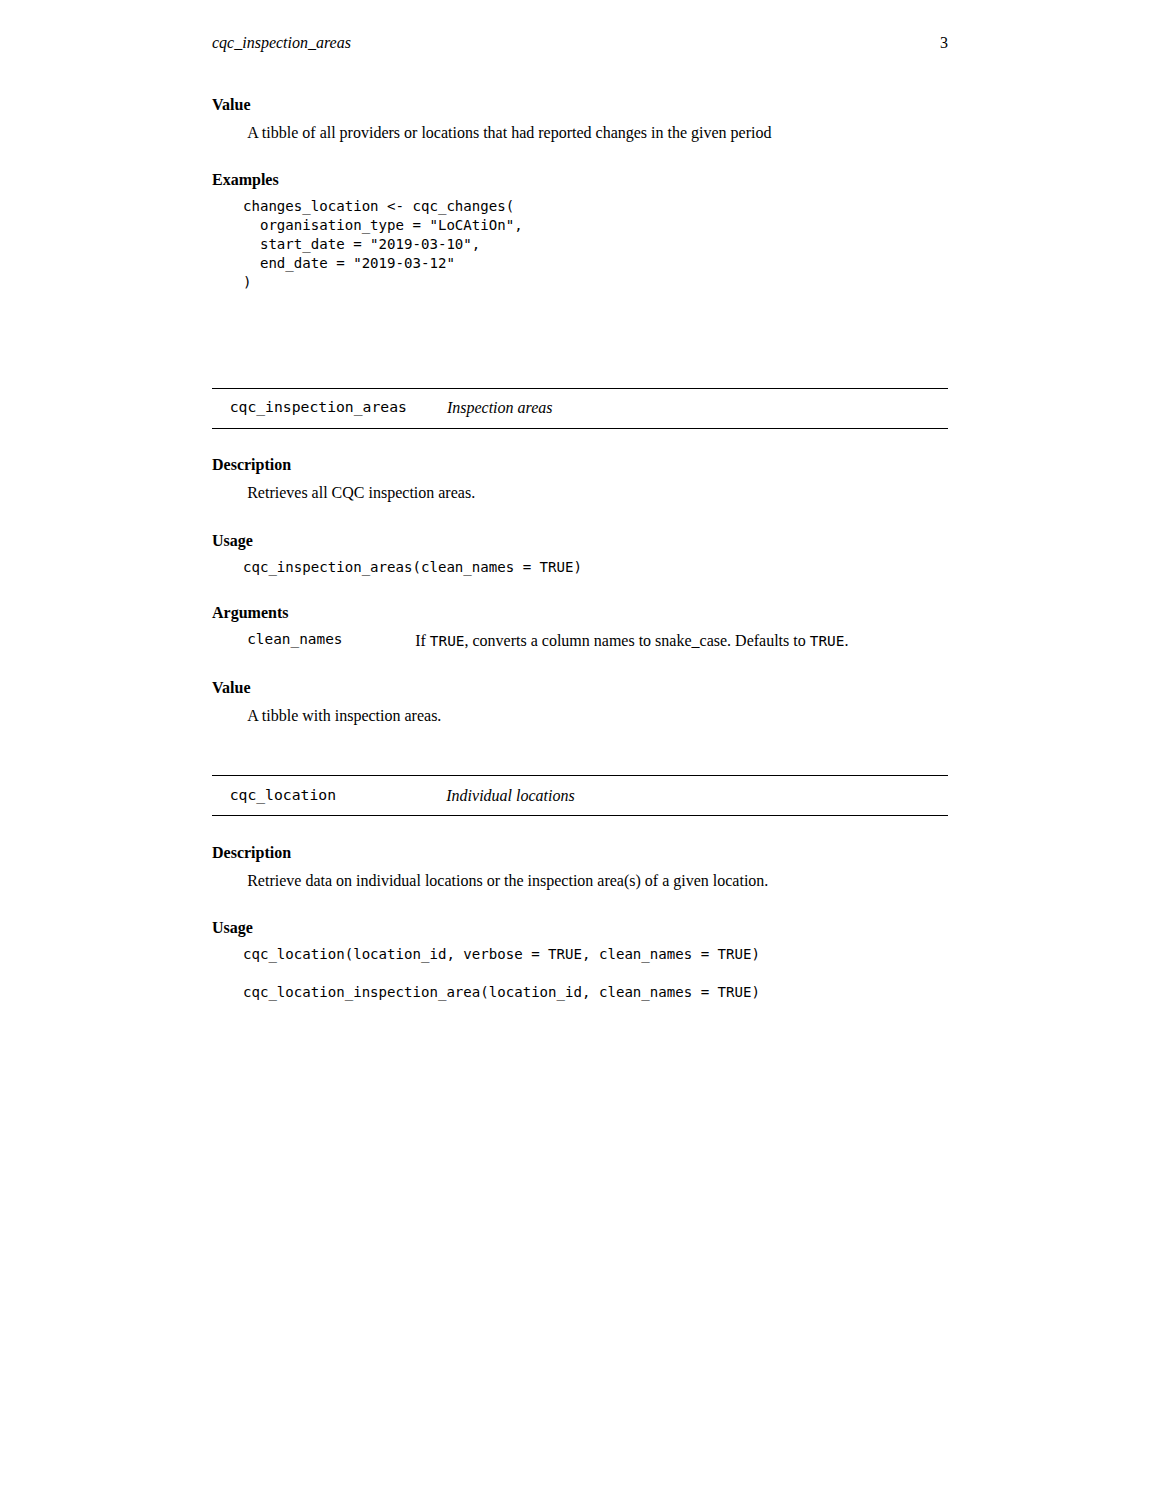cqc_inspection_areas 3
Value
A tibble of all providers or locations that had reported changes in the given period
Examples
changes_location <- cqc_changes(
  organisation_type = "LoCAtiOn",
  start_date = "2019-03-10",
  end_date = "2019-03-12"
)
cqc_inspection_areas Inspection areas
Description
Retrieves all CQC inspection areas.
Usage
cqc_inspection_areas(clean_names = TRUE)
Arguments
clean_names
If TRUE, converts a column names to snake_case. Defaults to TRUE.
Value
A tibble with inspection areas.
cqc_location Individual locations
Description
Retrieve data on individual locations or the inspection area(s) of a given location.
Usage
cqc_location(location_id, verbose = TRUE, clean_names = TRUE)

cqc_location_inspection_area(location_id, clean_names = TRUE)